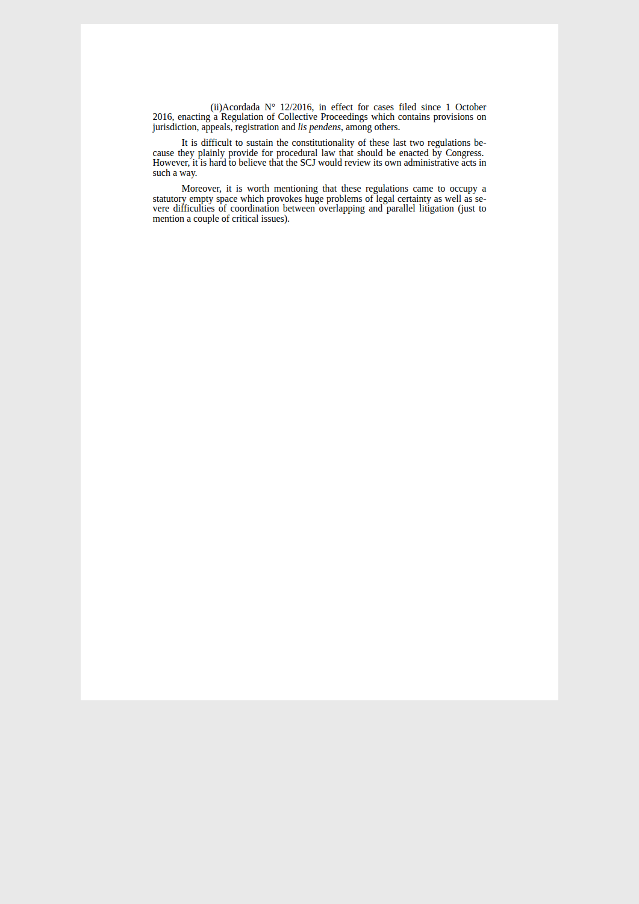(ii) Acordada N° 12/2016, in effect for cases filed since 1 October 2016, enacting a Regulation of Collective Proceedings which contains provisions on jurisdiction, appeals, registration and lis pendens, among others.
It is difficult to sustain the constitutionality of these last two regulations because they plainly provide for procedural law that should be enacted by Congress. However, it is hard to believe that the SCJ would review its own administrative acts in such a way.
Moreover, it is worth mentioning that these regulations came to occupy a statutory empty space which provokes huge problems of legal certainty as well as severe difficulties of coordination between overlapping and parallel litigation (just to mention a couple of critical issues).